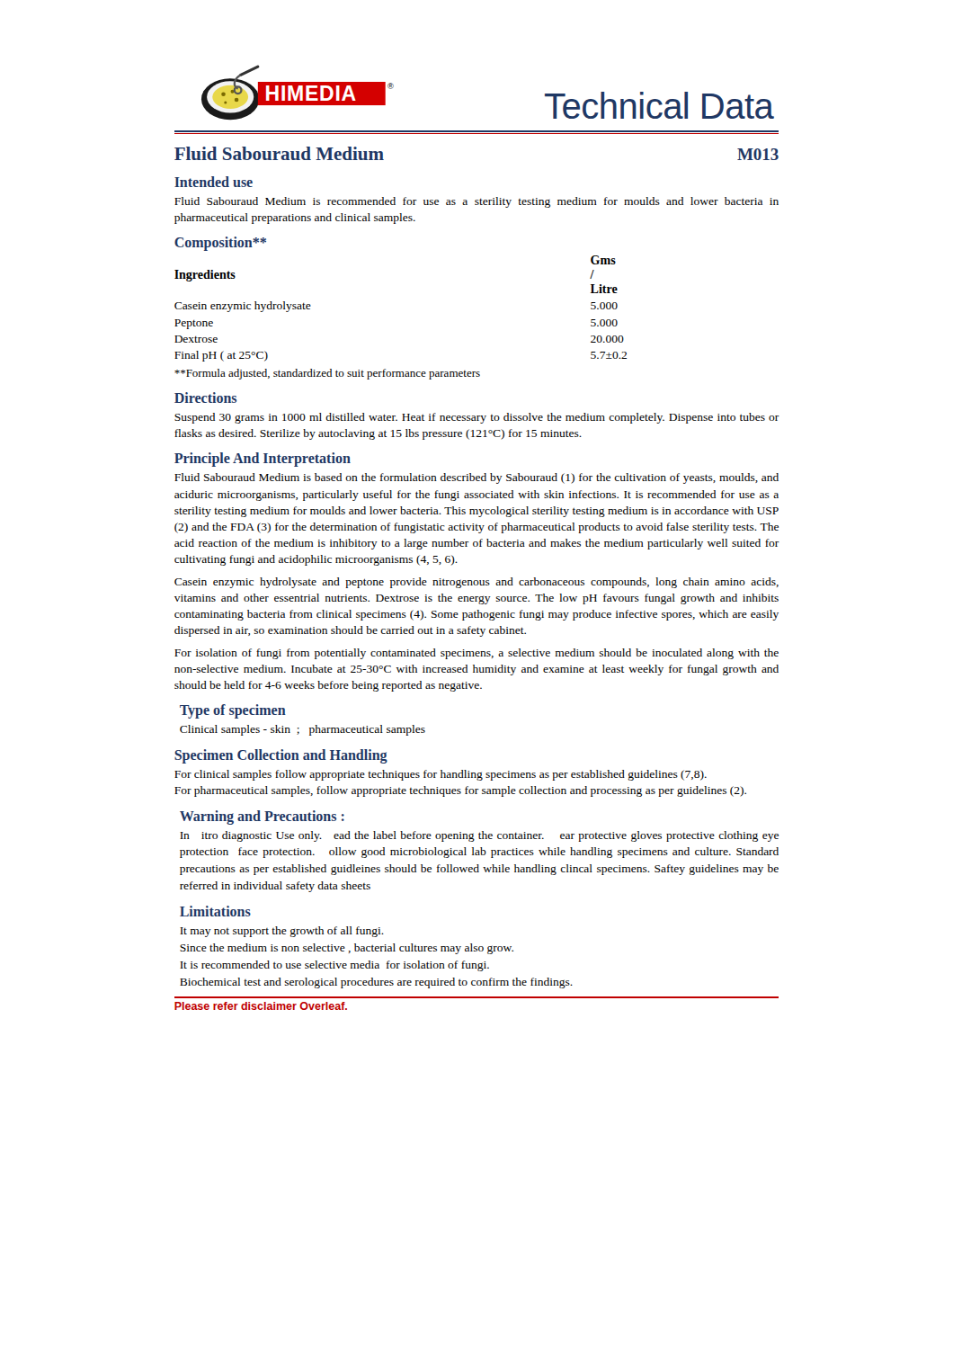HIMEDIA ®
Technical Data
Fluid Sabouraud Medium
M013
Intended use
Fluid Sabouraud Medium is recommended for use as a sterility testing medium for moulds and lower bacteria in pharmaceutical preparations and clinical samples.
Composition**
| Ingredients | Gms / Litre |
| --- | --- |
| Casein enzymic hydrolysate | 5.000 |
| Peptone | 5.000 |
| Dextrose | 20.000 |
| Final pH ( at 25°C) | 5.7±0.2 |
**Formula adjusted, standardized to suit performance parameters
Directions
Suspend 30 grams in 1000 ml distilled water. Heat if necessary to dissolve the medium completely. Dispense into tubes or flasks as desired. Sterilize by autoclaving at 15 lbs pressure (121°C) for 15 minutes.
Principle And Interpretation
Fluid Sabouraud Medium is based on the formulation described by Sabouraud (1) for the cultivation of yeasts, moulds, and aciduric microorganisms, particularly useful for the fungi associated with skin infections. It is recommended for use as a sterility testing medium for moulds and lower bacteria. This mycological sterility testing medium is in accordance with USP (2) and the FDA (3) for the determination of fungistatic activity of pharmaceutical products to avoid false sterility tests. The acid reaction of the medium is inhibitory to a large number of bacteria and makes the medium particularly well suited for cultivating fungi and acidophilic microorganisms (4, 5, 6).
Casein enzymic hydrolysate and peptone provide nitrogenous and carbonaceous compounds, long chain amino acids, vitamins and other essentrial nutrients. Dextrose is the energy source. The low pH favours fungal growth and inhibits contaminating bacteria from clinical specimens (4). Some pathogenic fungi may produce infective spores, which are easily dispersed in air, so examination should be carried out in a safety cabinet.
For isolation of fungi from potentially contaminated specimens, a selective medium should be inoculated along with the non-selective medium. Incubate at 25-30°C with increased humidity and examine at least weekly for fungal growth and should be held for 4-6 weeks before being reported as negative.
Type of specimen
Clinical samples - skin ; pharmaceutical samples
Specimen Collection and Handling
For clinical samples follow appropriate techniques for handling specimens as per established guidelines (7,8).
For pharmaceutical samples, follow appropriate techniques for sample collection and processing as per guidelines (2).
Warning and Precautions :
In itro diagnostic Use only. ead the label before opening the container. ear protective gloves protective clothing eye protection face protection. ollow good microbiological lab practices while handling specimens and culture. Standard precautions as per established guidleines should be followed while handling clincal specimens. Saftey guidelines may be referred in individual safety data sheets
Limitations
It may not support the growth of all fungi.
Since the medium is non selective , bacterial cultures may also grow.
It is recommended to use selective media for isolation of fungi.
Biochemical test and serological procedures are required to confirm the findings.
Please refer disclaimer Overleaf.